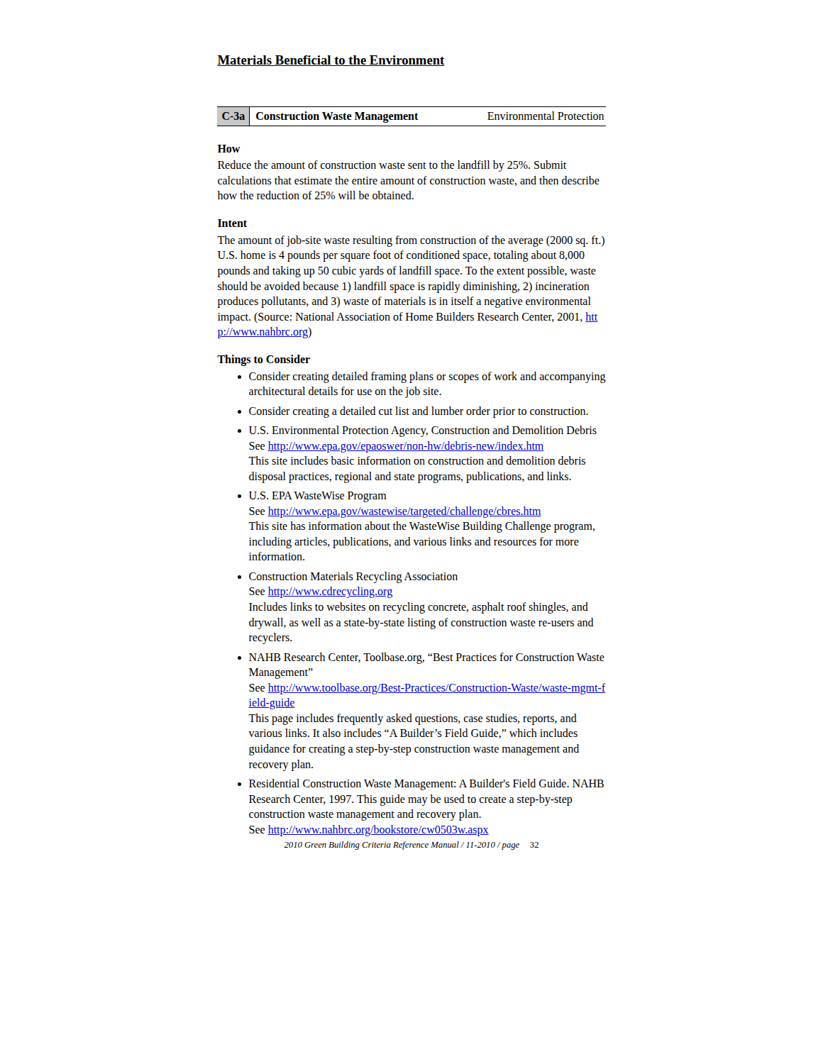Materials Beneficial to the Environment
C-3a
Construction Waste Management
Environmental Protection
How
Reduce the amount of construction waste sent to the landfill by 25%. Submit calculations that estimate the entire amount of construction waste, and then describe how the reduction of 25% will be obtained.
Intent
The amount of job-site waste resulting from construction of the average (2000 sq. ft.) U.S. home is 4 pounds per square foot of conditioned space, totaling about 8,000 pounds and taking up 50 cubic yards of landfill space. To the extent possible, waste should be avoided because 1) landfill space is rapidly diminishing, 2) incineration produces pollutants, and 3) waste of materials is in itself a negative environmental impact. (Source: National Association of Home Builders Research Center, 2001, http://www.nahbrc.org)
Things to Consider
Consider creating detailed framing plans or scopes of work and accompanying architectural details for use on the job site.
Consider creating a detailed cut list and lumber order prior to construction.
U.S. Environmental Protection Agency, Construction and Demolition Debris
See http://www.epa.gov/epaoswer/non-hw/debris-new/index.htm
This site includes basic information on construction and demolition debris disposal practices, regional and state programs, publications, and links.
U.S. EPA WasteWise Program
See http://www.epa.gov/wastewise/targeted/challenge/cbres.htm
This site has information about the WasteWise Building Challenge program, including articles, publications, and various links and resources for more information.
Construction Materials Recycling Association
See http://www.cdrecycling.org
Includes links to websites on recycling concrete, asphalt roof shingles, and drywall, as well as a state-by-state listing of construction waste re-users and recyclers.
NAHB Research Center, Toolbase.org, “Best Practices for Construction Waste Management”
See http://www.toolbase.org/Best-Practices/Construction-Waste/waste-mgmt-field-guide
This page includes frequently asked questions, case studies, reports, and various links. It also includes “A Builder’s Field Guide,” which includes guidance for creating a step-by-step construction waste management and recovery plan.
Residential Construction Waste Management: A Builder's Field Guide. NAHB Research Center, 1997. This guide may be used to create a step-by-step construction waste management and recovery plan.
See http://www.nahbrc.org/bookstore/cw0503w.aspx
2010 Green Building Criteria Reference Manual / 11-2010 / page 32